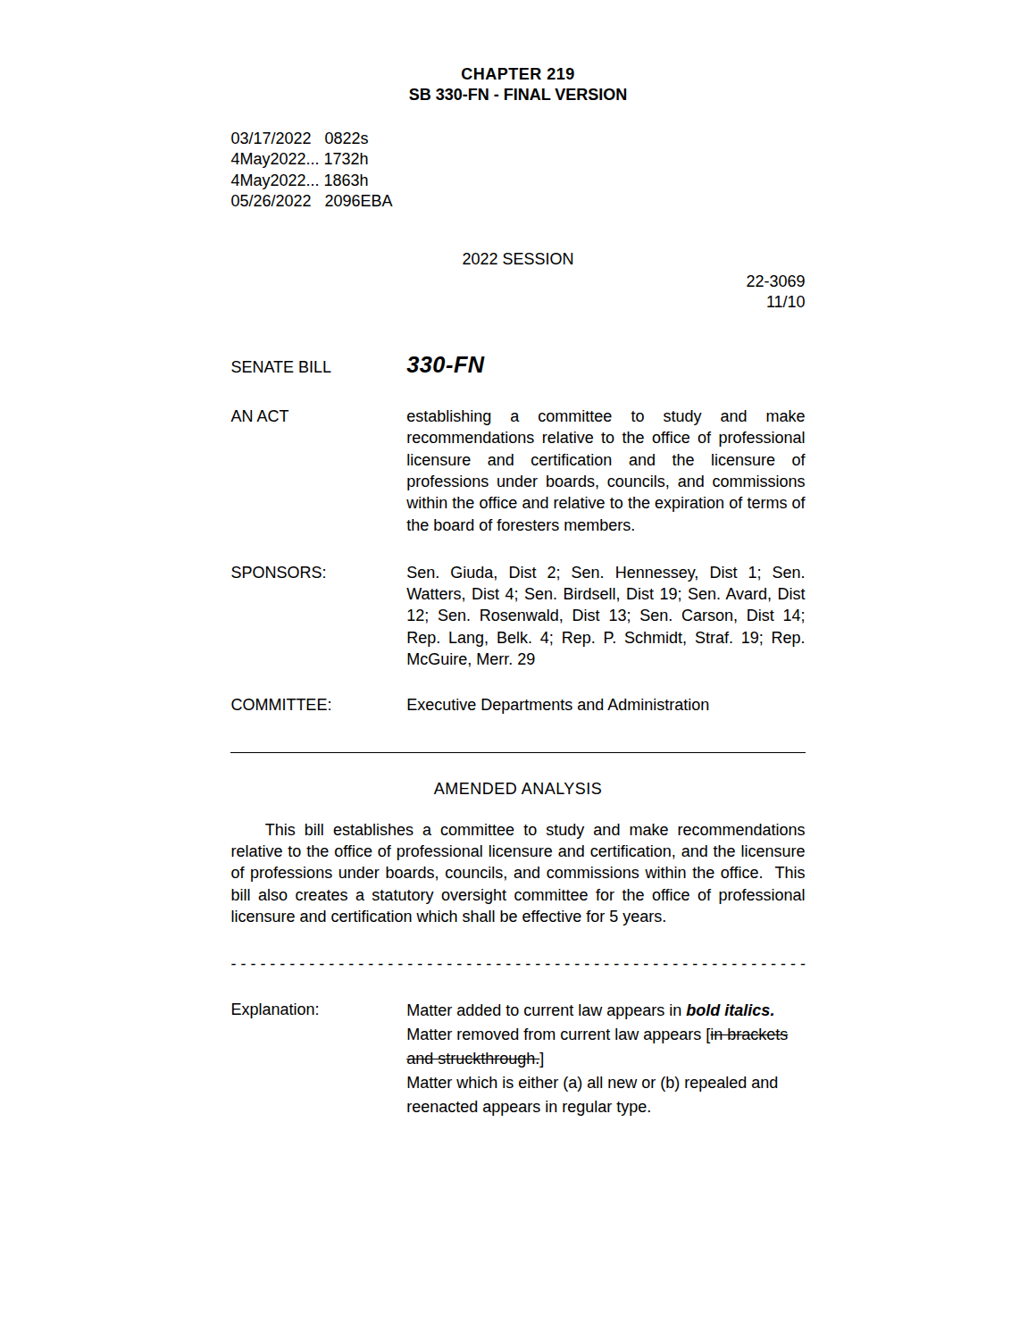CHAPTER 219
SB 330-FN - FINAL VERSION
03/17/2022 0822s
4May2022... 1732h
4May2022... 1863h
05/26/2022 2096EBA
2022 SESSION
22-3069
11/10
SENATE BILL
330-FN
AN ACT
establishing a committee to study and make recommendations relative to the office of professional licensure and certification and the licensure of professions under boards, councils, and commissions within the office and relative to the expiration of terms of the board of foresters members.
SPONSORS:
Sen. Giuda, Dist 2; Sen. Hennessey, Dist 1; Sen. Watters, Dist 4; Sen. Birdsell, Dist 19; Sen. Avard, Dist 12; Sen. Rosenwald, Dist 13; Sen. Carson, Dist 14; Rep. Lang, Belk. 4; Rep. P. Schmidt, Straf. 19; Rep. McGuire, Merr. 29
COMMITTEE:
Executive Departments and Administration
AMENDED ANALYSIS
This bill establishes a committee to study and make recommendations relative to the office of professional licensure and certification, and the licensure of professions under boards, councils, and commissions within the office. This bill also creates a statutory oversight committee for the office of professional licensure and certification which shall be effective for 5 years.
- - - - - - - - - - - - - - - - - - - - - - - - - - - - - - - - - - - - - - - - - - - - - - - - - - - - - - - - - - - - - - - - - - - - - - -
Explanation:
Matter added to current law appears in bold italics.
Matter removed from current law appears [in brackets and struckthrough.]
Matter which is either (a) all new or (b) repealed and reenacted appears in regular type.